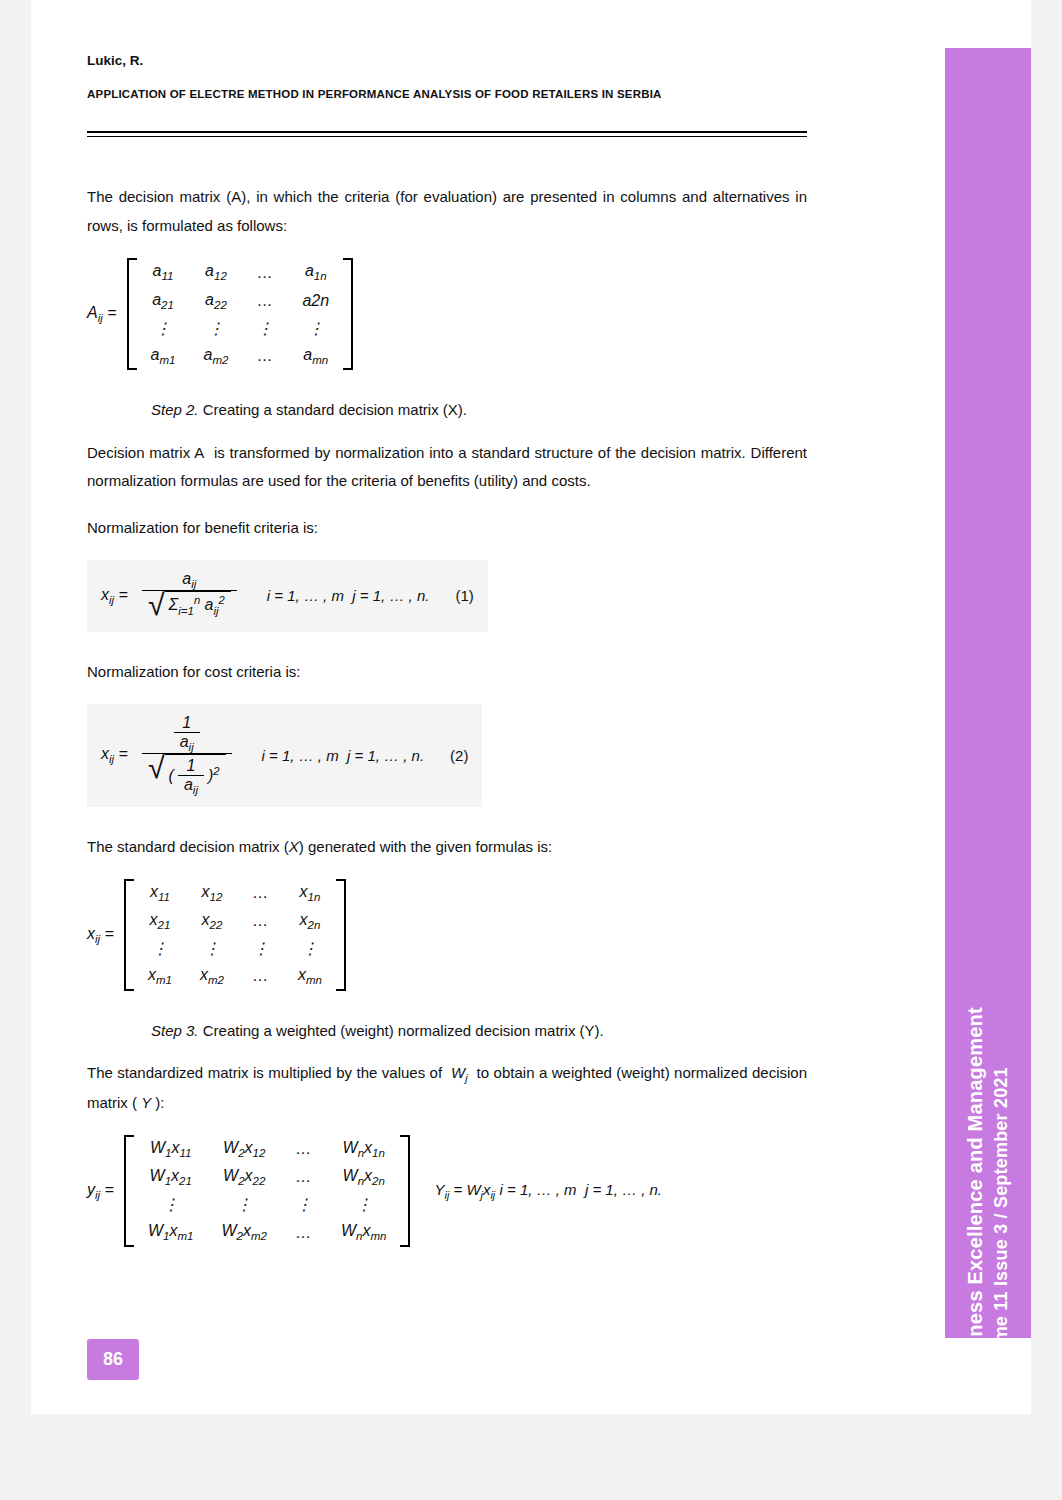Lukic, R.
APPLICATION OF ELECTRE METHOD IN PERFORMANCE ANALYSIS OF FOOD RETAILERS IN SERBIA
The decision matrix (A), in which the criteria (for evaluation) are presented in columns and alternatives in rows, is formulated as follows:
Aij =
| a 11 | a 12 | … | a 1n |
| a 21 | a 22 | … | a2n |
| ⋮ | ⋮ | ⋮ | ⋮ |
| a m1 | a m2 | … | a mn |
Step 2. Creating a standard decision matrix (X).
Decision matrix A is transformed by normalization into a standard structure of the decision matrix. Different normalization formulas are used for the criteria of benefits (utility) and costs.
Normalization for benefit criteria is:
xij = aij √ Σi=1n aij2 i = 1, … , m j = 1, … , n. (1)
Normalization for cost criteria is:
xij = 1 aij √ ( 1 aij )2 i = 1, … , m j = 1, … , n. (2)
The standard decision matrix (X) generated with the given formulas is:
xij =
| x 11 | x 12 | … | x 1n |
| x 21 | x 22 | … | x 2n |
| ⋮ | ⋮ | ⋮ | ⋮ |
| x m1 | x m2 | … | x mn |
Step 3. Creating a weighted (weight) normalized decision matrix (Y).
The standardized matrix is multiplied by the values of Wj to obtain a weighted (weight) normalized decision matrix ( Y ):
yij =
| W 1 x 11 | W 2 x 12 | … | W n x 1n |
| W 1 x 21 | W 2 x 22 | … | W n x 2n |
| ⋮ | ⋮ | ⋮ | ⋮ |
| W 1 x m1 | W 2 x m2 | … | W n x mn |
Yij = Wjxij i = 1, … , m j = 1, … , n.
Business Excellence and Management Volume 11 Issue 3 / September 2021
86